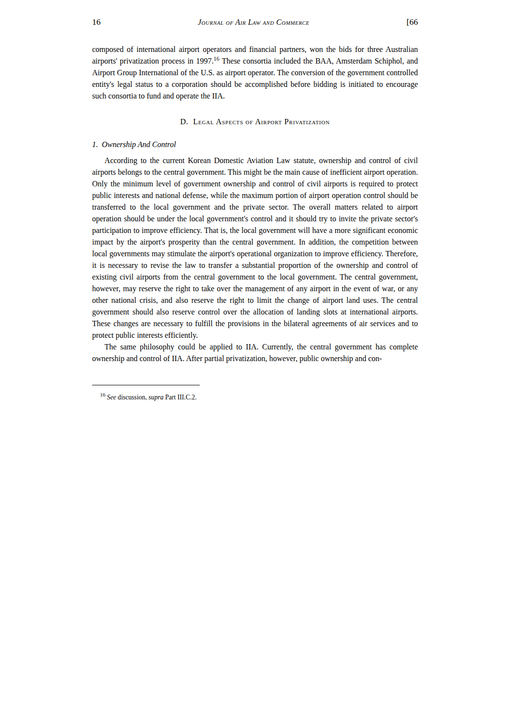16 Journal of Air Law and Commerce [66
composed of international airport operators and financial partners, won the bids for three Australian airports' privatization process in 1997.16 These consortia included the BAA, Amsterdam Schiphol, and Airport Group International of the U.S. as airport operator. The conversion of the government controlled entity's legal status to a corporation should be accomplished before bidding is initiated to encourage such consortia to fund and operate the IIA.
D. Legal Aspects of Airport Privatization
1. Ownership And Control
According to the current Korean Domestic Aviation Law statute, ownership and control of civil airports belongs to the central government. This might be the main cause of inefficient airport operation. Only the minimum level of government ownership and control of civil airports is required to protect public interests and national defense, while the maximum portion of airport operation control should be transferred to the local government and the private sector. The overall matters related to airport operation should be under the local government's control and it should try to invite the private sector's participation to improve efficiency. That is, the local government will have a more significant economic impact by the airport's prosperity than the central government. In addition, the competition between local governments may stimulate the airport's operational organization to improve efficiency. Therefore, it is necessary to revise the law to transfer a substantial proportion of the ownership and control of existing civil airports from the central government to the local government. The central government, however, may reserve the right to take over the management of any airport in the event of war, or any other national crisis, and also reserve the right to limit the change of airport land uses. The central government should also reserve control over the allocation of landing slots at international airports. These changes are necessary to fulfill the provisions in the bilateral agreements of air services and to protect public interests efficiently.
The same philosophy could be applied to IIA. Currently, the central government has complete ownership and control of IIA. After partial privatization, however, public ownership and con-
16 See discussion, supra Part III.C.2.